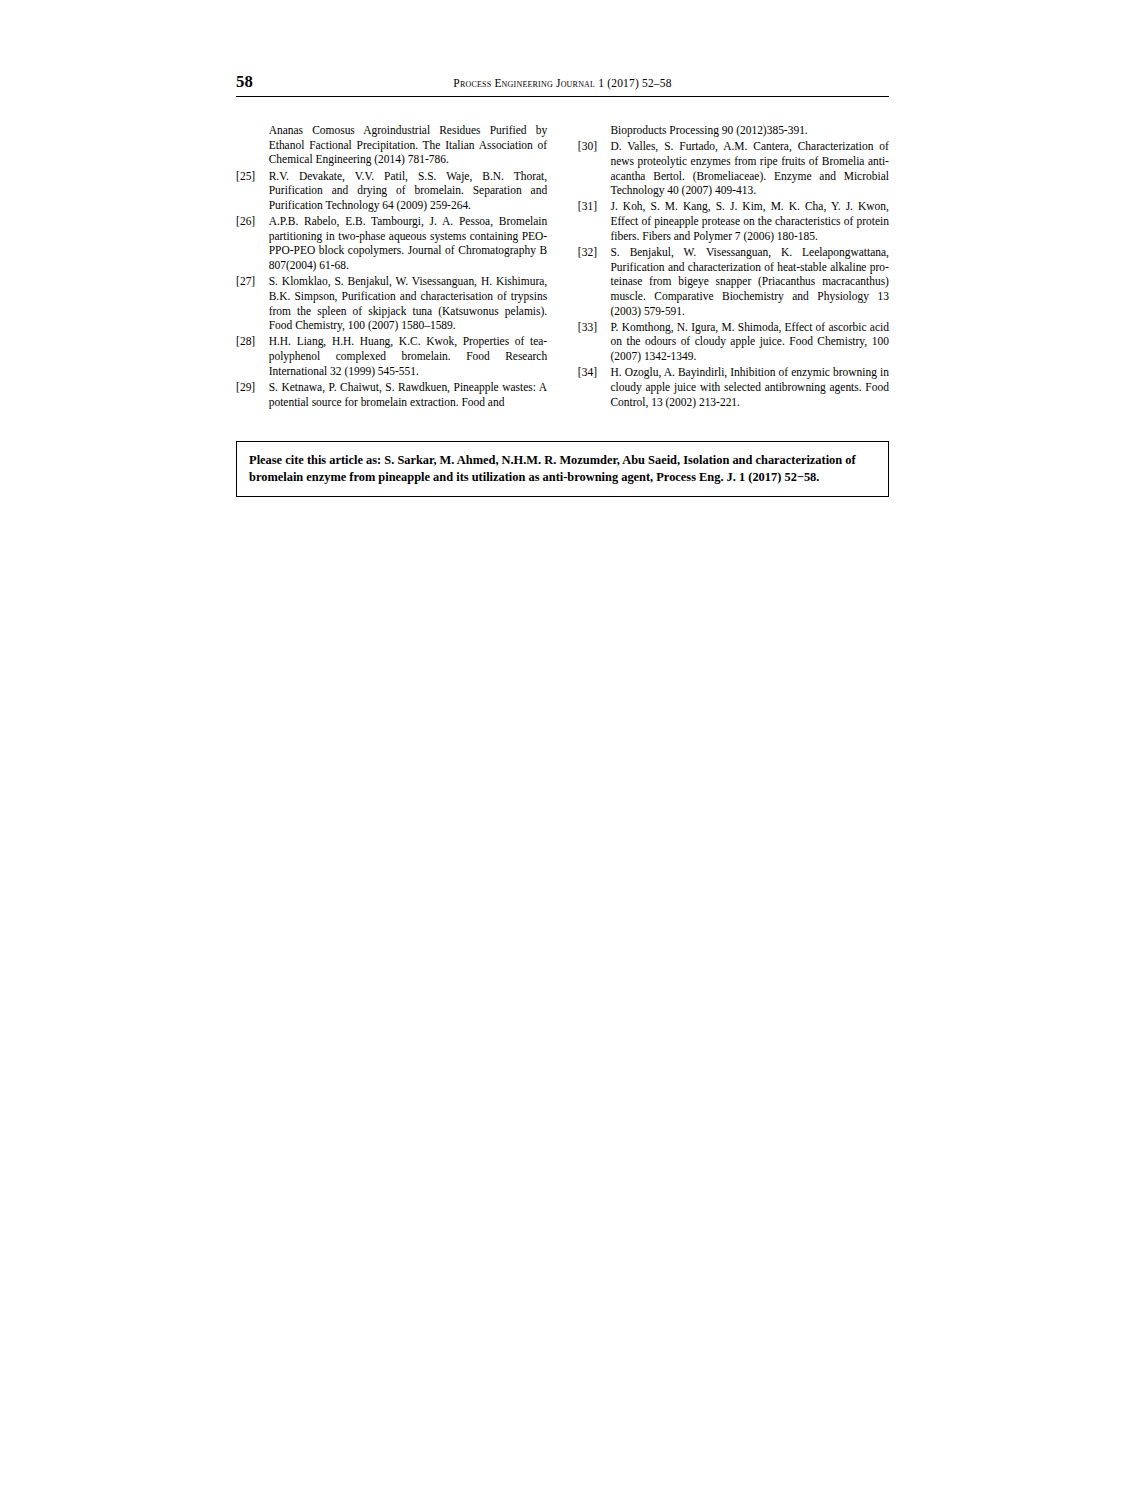58
Process Engineering Journal 1 (2017) 52–58
[24] Ananas Comosus Agroindustrial Residues Purified by Ethanol Factional Precipitation. The Italian Association of Chemical Engineering (2014) 781-786.
[25] R.V. Devakate, V.V. Patil, S.S. Waje, B.N. Thorat, Purification and drying of bromelain. Separation and Purification Technology 64 (2009) 259-264.
[26] A.P.B. Rabelo, E.B. Tambourgi, J. A. Pessoa, Bromelain partitioning in two-phase aqueous systems containing PEO-PPO-PEO block copolymers. Journal of Chromatography B 807(2004) 61-68.
[27] S. Klomklao, S. Benjakul, W. Visessanguan, H. Kishimura, B.K. Simpson, Purification and characterisation of trypsins from the spleen of skipjack tuna (Katsuwonus pelamis). Food Chemistry, 100 (2007) 1580–1589.
[28] H.H. Liang, H.H. Huang, K.C. Kwok, Properties of tea-polyphenol complexed bromelain. Food Research International 32 (1999) 545-551.
[29] S. Ketnawa, P. Chaiwut, S. Rawdkuen, Pineapple wastes: A potential source for bromelain extraction. Food and
[29] Bioproducts Processing 90 (2012)385-391.
[30] D. Valles, S. Furtado, A.M. Cantera, Characterization of news proteolytic enzymes from ripe fruits of Bromelia antiacantha Bertol. (Bromeliaceae). Enzyme and Microbial Technology 40 (2007) 409-413.
[31] J. Koh, S. M. Kang, S. J. Kim, M. K. Cha, Y. J. Kwon, Effect of pineapple protease on the characteristics of protein fibers. Fibers and Polymer 7 (2006) 180-185.
[32] S. Benjakul, W. Visessanguan, K. Leelapongwattana, Purification and characterization of heat-stable alkaline proteinase from bigeye snapper (Priacanthus macracanthus) muscle. Comparative Biochemistry and Physiology 13 (2003) 579-591.
[33] P. Komthong, N. Igura, M. Shimoda, Effect of ascorbic acid on the odours of cloudy apple juice. Food Chemistry, 100 (2007) 1342-1349.
[34] H. Ozoglu, A. Bayindirli, Inhibition of enzymic browning in cloudy apple juice with selected antibrowning agents. Food Control, 13 (2002) 213-221.
Please cite this article as: S. Sarkar, M. Ahmed, N.H.M. R. Mozumder, Abu Saeid, Isolation and characterization of bromelain enzyme from pineapple and its utilization as anti-browning agent, Process Eng. J. 1 (2017) 52−58.